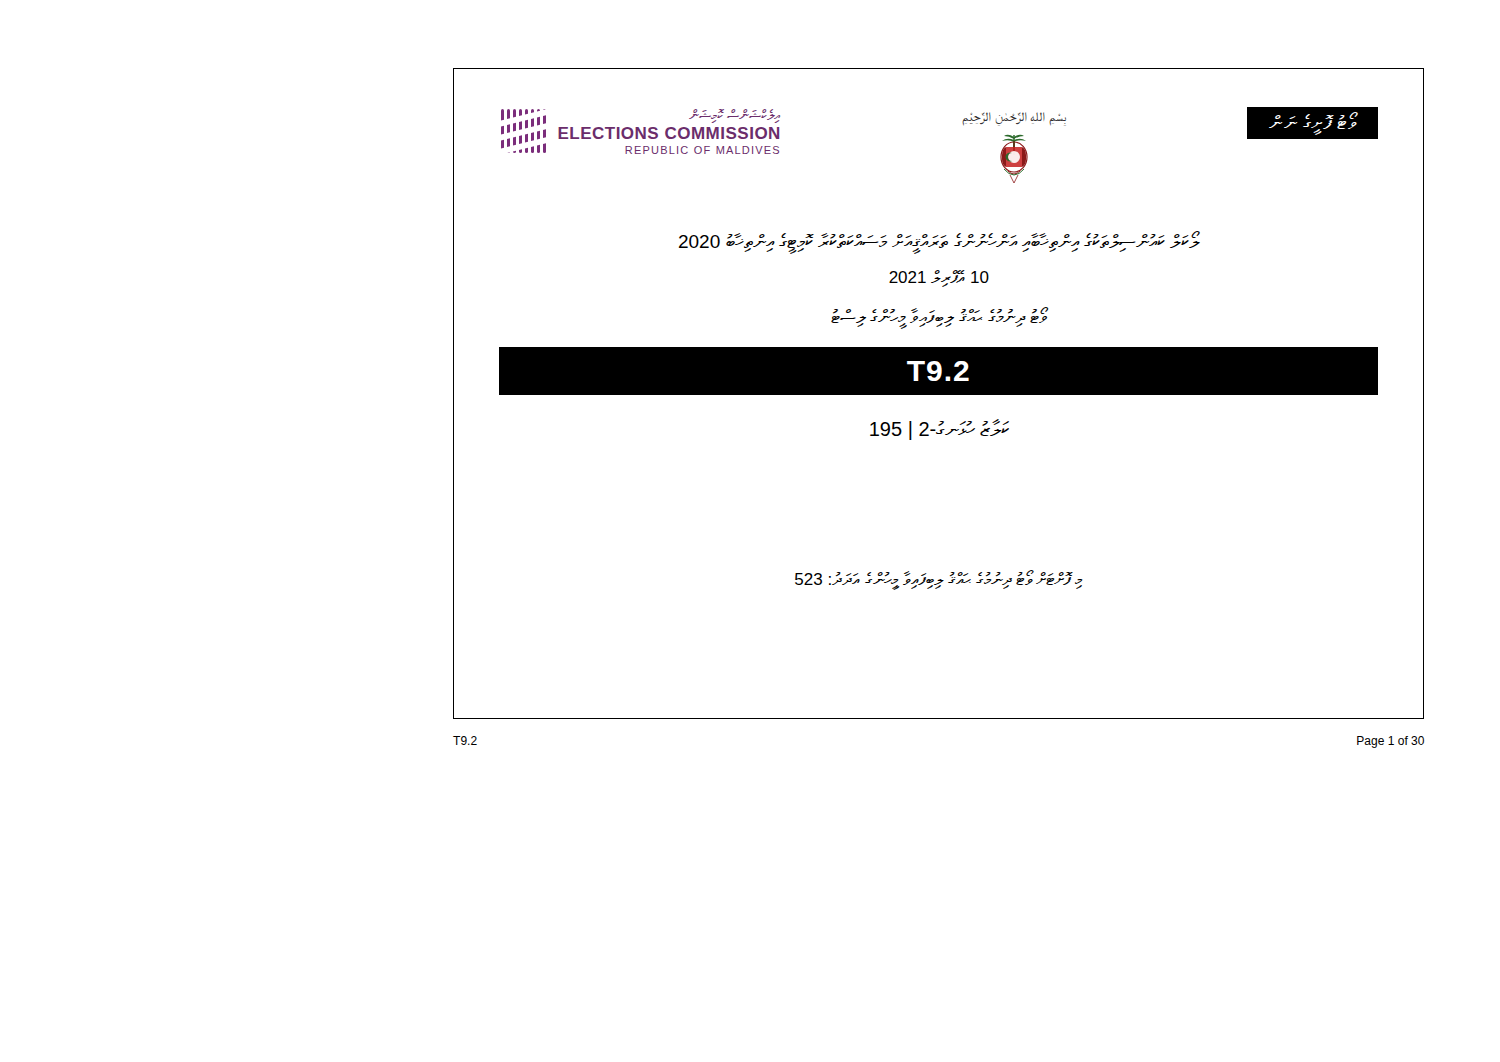ވޯޓު ފޮށީގެ ނަން
بِسْمِ اللهِ الرَّحْمٰنِ الرَّحِيْمِ
އިލެކްޝަންސް ކޮމިޝަން
ELECTIONS COMMISSION
REPUBLIC OF MALDIVES
ލޯކަލް ކައުންސިލްތަކުގެ އިންތިޚާބާއި އަންހެނުންގެ ތަރައްޤީއަށް މަސައްކަތްކުރާ ކޮމިޓީގެ އިންތިޚާބު 2020
10 އޭޕްރިލް 2021
ވޯޓު ދިނުމުގެ ޙައްޤު ލިބިފައިވާ މީހުންގެ ލިސްޓު
T9.2
ކަލާޒު ހުޅަނގު-2 | 195
މި ފޮށްޓަށް ވޯޓު ދިނުމުގެ ޙައްޤު ލިބިފައިވާ މީހުންގެ އަދަދު: 523
Page 1 of 30
T9.2